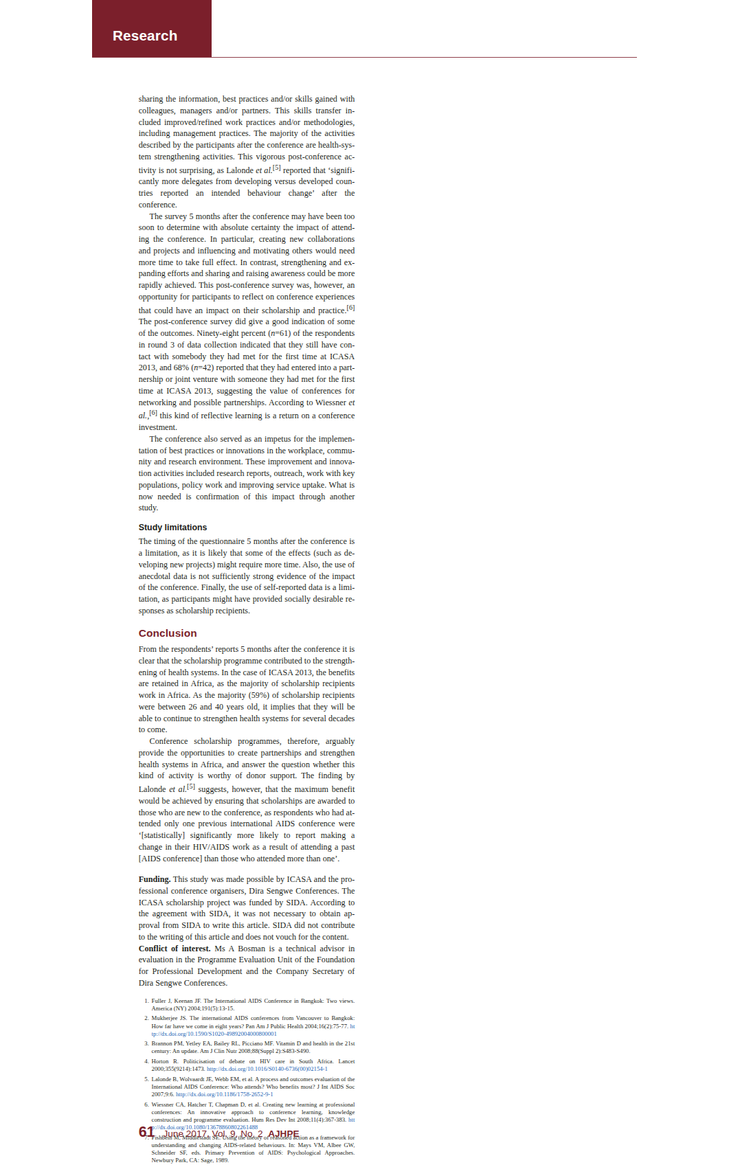Research
sharing the information, best practices and/or skills gained with colleagues, managers and/or partners. This skills transfer included improved/refined work practices and/or methodologies, including management practices. The majority of the activities described by the participants after the conference are health-system strengthening activities. This vigorous post-conference activity is not surprising, as Lalonde et al.[5] reported that ‘significantly more delegates from developing versus developed countries reported an intended behaviour change’ after the conference.
The survey 5 months after the conference may have been too soon to determine with absolute certainty the impact of attending the conference. In particular, creating new collaborations and projects and influencing and motivating others would need more time to take full effect. In contrast, strengthening and expanding efforts and sharing and raising awareness could be more rapidly achieved. This post-conference survey was, however, an opportunity for participants to reflect on conference experiences that could have an impact on their scholarship and practice.[6] The post-conference survey did give a good indication of some of the outcomes. Ninety-eight percent (n=61) of the respondents in round 3 of data collection indicated that they still have contact with somebody they had met for the first time at ICASA 2013, and 68% (n=42) reported that they had entered into a partnership or joint venture with someone they had met for the first time at ICASA 2013, suggesting the value of conferences for networking and possible partnerships. According to Wiessner et al.,[6] this kind of reflective learning is a return on a conference investment.
The conference also served as an impetus for the implementation of best practices or innovations in the workplace, community and research environment. These improvement and innovation activities included research reports, outreach, work with key populations, policy work and improving service uptake. What is now needed is confirmation of this impact through another study.
Study limitations
The timing of the questionnaire 5 months after the conference is a limitation, as it is likely that some of the effects (such as developing new projects) might require more time. Also, the use of anecdotal data is not sufficiently strong evidence of the impact of the conference. Finally, the use of self-reported data is a limitation, as participants might have provided socially desirable responses as scholarship recipients.
Conclusion
From the respondents’ reports 5 months after the conference it is clear that the scholarship programme contributed to the strengthening of health systems. In the case of ICASA 2013, the benefits are retained in Africa, as the majority of scholarship recipients work in Africa. As the majority (59%) of scholarship recipients were between 26 and 40 years old, it implies that they will be able to continue to strengthen health systems for several decades to come.
Conference scholarship programmes, therefore, arguably provide the opportunities to create partnerships and strengthen health systems in Africa, and answer the question whether this kind of activity is worthy of donor support. The finding by Lalonde et al.[5] suggests, however, that the maximum benefit would be achieved by ensuring that scholarships are awarded to those who are new to the conference, as respondents who had attended only one previous international AIDS conference were ‘[statistically] significantly more likely to report making a change in their HIV/AIDS work as a result of attending a past [AIDS conference] than those who attended more than one’.
Funding. This study was made possible by ICASA and the professional conference organisers, Dira Sengwe Conferences. The ICASA scholarship project was funded by SIDA. According to the agreement with SIDA, it was not necessary to obtain approval from SIDA to write this article. SIDA did not contribute to the writing of this article and does not vouch for the content.
Conflict of interest. Ms A Bosman is a technical advisor in evaluation in the Programme Evaluation Unit of the Foundation for Professional Development and the Company Secretary of Dira Sengwe Conferences.
Fuller J, Keenan JF. The International AIDS Conference in Bangkok: Two views. America (NY) 2004;191(5):13-15.
Mukherjee JS. The international AIDS conferences from Vancouver to Bangkok: How far have we come in eight years? Pan Am J Public Health 2004;16(2):75-77. http://dx.doi.org/10.1590/S1020-49892004000800001
Brannon PM, Yetley EA, Bailey RL, Picciano MF. Vitamin D and health in the 21st century: An update. Am J Clin Nutr 2008;88(Suppl 2):S483-S490.
Horton R. Politicisation of debate on HIV care in South Africa. Lancet 2000;355(9214):1473. http://dx.doi.org/10.1016/S0140-6736(00)02154-1
Lalonde B, Wolvaardt JE, Webb EM, et al. A process and outcomes evaluation of the International AIDS Conference: Who attends? Who benefits most? J Int AIDS Soc 2007;9:6. http://dx.doi.org/10.1186/1758-2652-9-1
Wiessner CA, Hatcher T, Chapman D, et al. Creating new learning at professional conferences: An innovative approach to conference learning, knowledge construction and programme evaluation. Hum Res Dev Int 2008;11(4):367-383. http://dx.doi.org/10.1080/13678860802261488
Fishbein M, Middlestadt SE. Using the theory of reasoned action as a framework for understanding and changing AIDS-related behaviours. In: Mays VM, Albee GW, Schneider SF, eds. Primary Prevention of AIDS: Psychological Approaches. Newbury Park, CA: Sage, 1989.
61
June 2017, Vol. 9, No. 2 AJHPE